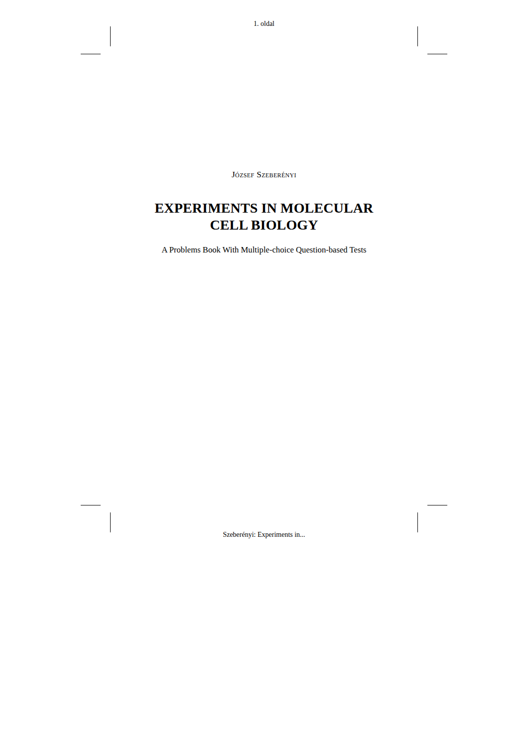1. oldal
József Szeberényi
EXPERIMENTS IN MOLECULAR
CELL BIOLOGY
A Problems Book With Multiple-choice Question-based Tests
Szeberényi: Experiments in...